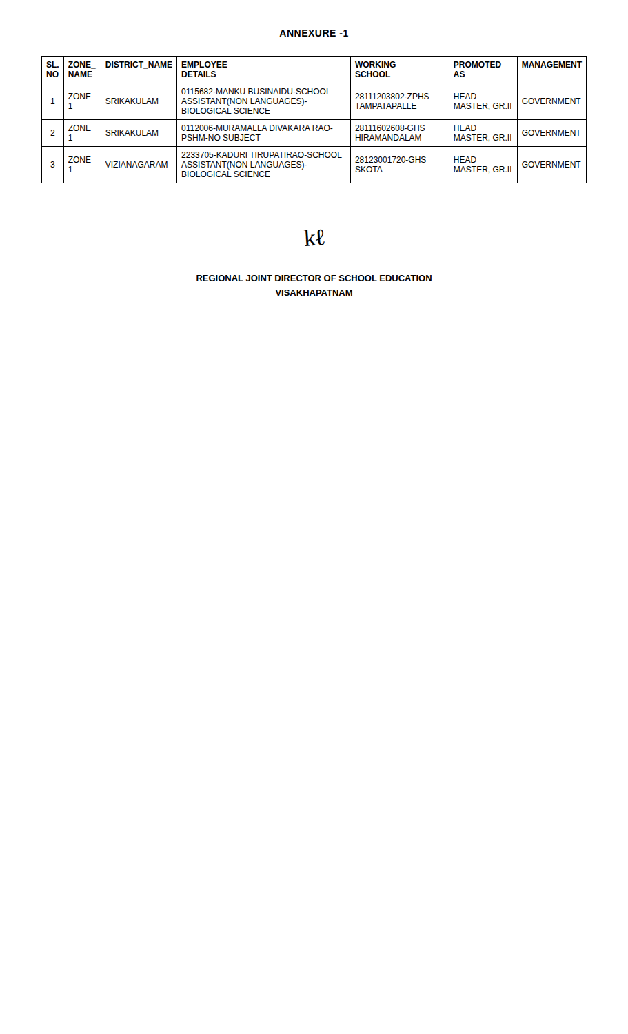ANNEXURE -1
| SL. NO | ZONE_ NAME | DISTRICT_NAME | EMPLOYEE DETAILS | WORKING SCHOOL | PROMOTED AS | MANAGEMENT |
| --- | --- | --- | --- | --- | --- | --- |
| 1 | ZONE 1 | SRIKAKULAM | 0115682-MANKU BUSINAIDU-SCHOOL ASSISTANT(NON LANGUAGES)-BIOLOGICAL SCIENCE | 28111203802-ZPHS TAMPATAPALLE | HEAD MASTER, GR.II | GOVERNMENT |
| 2 | ZONE 1 | SRIKAKULAM | 0112006-MURAMALLA DIVAKARA RAO-PSHM-NO SUBJECT | 28111602608-GHS HIRAMANDALAM | HEAD MASTER, GR.II | GOVERNMENT |
| 3 | ZONE 1 | VIZIANAGARAM | 2233705-KADURI TIRUPATIRAO-SCHOOL ASSISTANT(NON LANGUAGES)-BIOLOGICAL SCIENCE | 28123001720-GHS SKOTA | HEAD MASTER, GR.II | GOVERNMENT |
kℓ
REGIONAL JOINT DIRECTOR OF SCHOOL EDUCATION
VISAKHAPATNAM